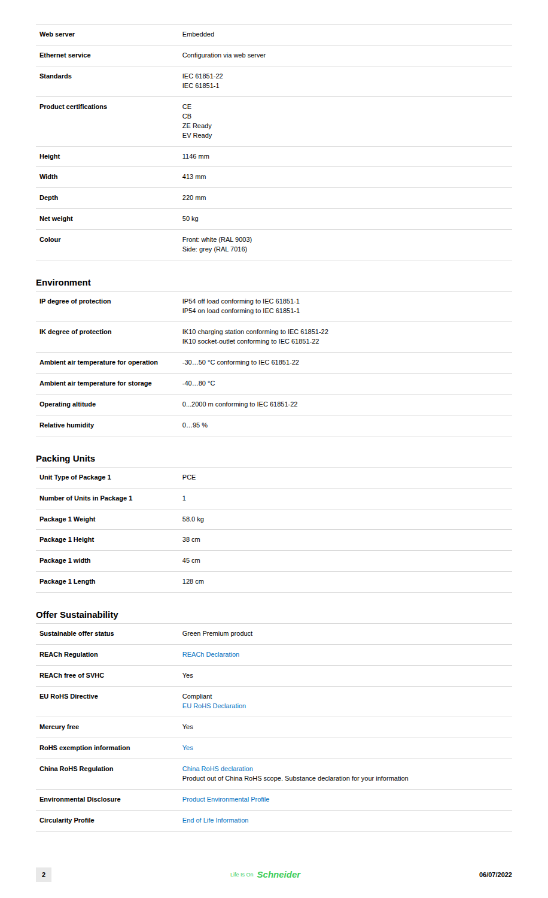| Web server | Embedded |
| Ethernet service | Configuration via web server |
| Standards | IEC 61851-22 IEC 61851-1 |
| Product certifications | CE CB ZE Ready EV Ready |
| Height | 1146 mm |
| Width | 413 mm |
| Depth | 220 mm |
| Net weight | 50 kg |
| Colour | Front: white (RAL 9003) Side: grey (RAL 7016) |
Environment
| IP degree of protection | IP54 off load conforming to IEC 61851-1 IP54 on load conforming to IEC 61851-1 |
| IK degree of protection | IK10 charging station conforming to IEC 61851-22 IK10 socket-outlet conforming to IEC 61851-22 |
| Ambient air temperature for operation | -30…50 °C conforming to IEC 61851-22 |
| Ambient air temperature for storage | -40…80 °C |
| Operating altitude | 0...2000 m conforming to IEC 61851-22 |
| Relative humidity | 0…95 % |
Packing Units
| Unit Type of Package 1 | PCE |
| Number of Units in Package 1 | 1 |
| Package 1 Weight | 58.0 kg |
| Package 1 Height | 38 cm |
| Package 1 width | 45 cm |
| Package 1 Length | 128 cm |
Offer Sustainability
| Sustainable offer status | Green Premium product |
| REACh Regulation | REACh Declaration |
| REACh free of SVHC | Yes |
| EU RoHS Directive | Compliant EU RoHS Declaration |
| Mercury free | Yes |
| RoHS exemption information | Yes |
| China RoHS Regulation | China RoHS declaration Product out of China RoHS scope. Substance declaration for your information |
| Environmental Disclosure | Product Environmental Profile |
| Circularity Profile | End of Life Information |
2
Life Is On Schneider
06/07/2022